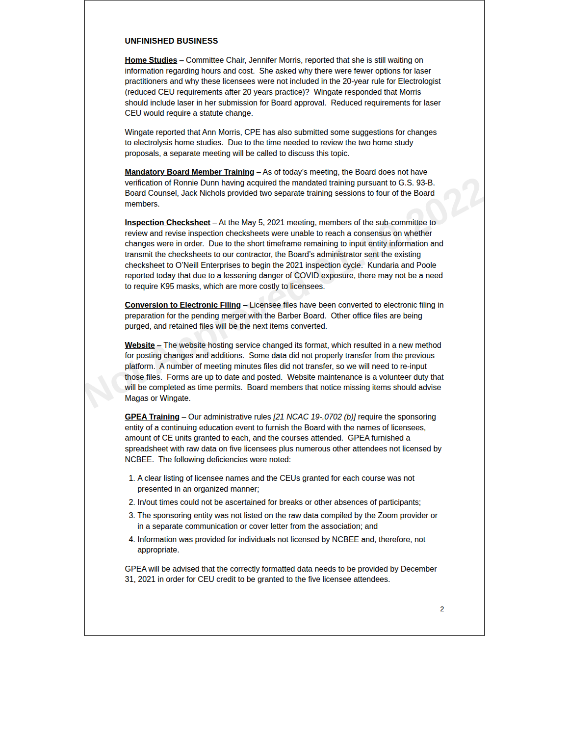Not Approved 01.10.2022
UNFINISHED BUSINESS
Home Studies – Committee Chair, Jennifer Morris, reported that she is still waiting on information regarding hours and cost. She asked why there were fewer options for laser practitioners and why these licensees were not included in the 20-year rule for Electrologist (reduced CEU requirements after 20 years practice)? Wingate responded that Morris should include laser in her submission for Board approval. Reduced requirements for laser CEU would require a statute change.
Wingate reported that Ann Morris, CPE has also submitted some suggestions for changes to electrolysis home studies. Due to the time needed to review the two home study proposals, a separate meeting will be called to discuss this topic.
Mandatory Board Member Training – As of today’s meeting, the Board does not have verification of Ronnie Dunn having acquired the mandated training pursuant to G.S. 93-B. Board Counsel, Jack Nichols provided two separate training sessions to four of the Board members.
Inspection Checksheet – At the May 5, 2021 meeting, members of the sub-committee to review and revise inspection checksheets were unable to reach a consensus on whether changes were in order. Due to the short timeframe remaining to input entity information and transmit the checksheets to our contractor, the Board’s administrator sent the existing checksheet to O’Neill Enterprises to begin the 2021 inspection cycle. Kundaria and Poole reported today that due to a lessening danger of COVID exposure, there may not be a need to require K95 masks, which are more costly to licensees.
Conversion to Electronic Filing – Licensee files have been converted to electronic filing in preparation for the pending merger with the Barber Board. Other office files are being purged, and retained files will be the next items converted.
Website – The website hosting service changed its format, which resulted in a new method for posting changes and additions. Some data did not properly transfer from the previous platform. A number of meeting minutes files did not transfer, so we will need to re-input those files. Forms are up to date and posted. Website maintenance is a volunteer duty that will be completed as time permits. Board members that notice missing items should advise Magas or Wingate.
GPEA Training – Our administrative rules [21 NCAC 19-.0702 (b)] require the sponsoring entity of a continuing education event to furnish the Board with the names of licensees, amount of CE units granted to each, and the courses attended. GPEA furnished a spreadsheet with raw data on five licensees plus numerous other attendees not licensed by NCBEE. The following deficiencies were noted:
A clear listing of licensee names and the CEUs granted for each course was not presented in an organized manner;
In/out times could not be ascertained for breaks or other absences of participants;
The sponsoring entity was not listed on the raw data compiled by the Zoom provider or in a separate communication or cover letter from the association; and
Information was provided for individuals not licensed by NCBEE and, therefore, not appropriate.
GPEA will be advised that the correctly formatted data needs to be provided by December 31, 2021 in order for CEU credit to be granted to the five licensee attendees.
2